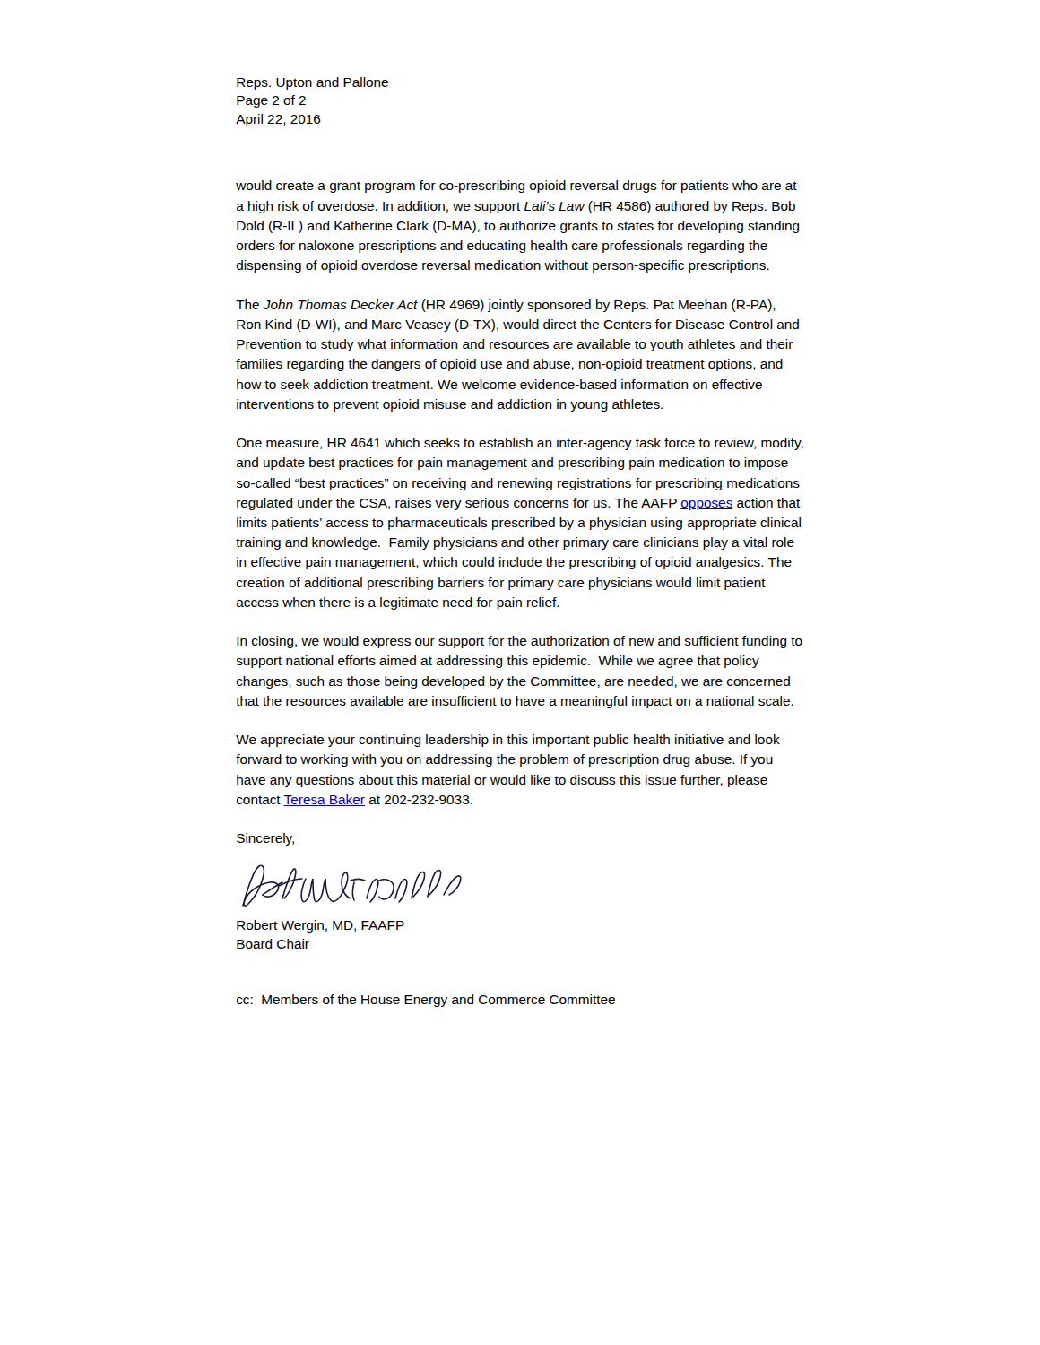Reps. Upton and Pallone
Page 2 of 2
April 22, 2016
would create a grant program for co-prescribing opioid reversal drugs for patients who are at a high risk of overdose. In addition, we support Lali’s Law (HR 4586) authored by Reps. Bob Dold (R-IL) and Katherine Clark (D-MA), to authorize grants to states for developing standing orders for naloxone prescriptions and educating health care professionals regarding the dispensing of opioid overdose reversal medication without person-specific prescriptions.
The John Thomas Decker Act (HR 4969) jointly sponsored by Reps. Pat Meehan (R-PA), Ron Kind (D-WI), and Marc Veasey (D-TX), would direct the Centers for Disease Control and Prevention to study what information and resources are available to youth athletes and their families regarding the dangers of opioid use and abuse, non-opioid treatment options, and how to seek addiction treatment. We welcome evidence-based information on effective interventions to prevent opioid misuse and addiction in young athletes.
One measure, HR 4641 which seeks to establish an inter-agency task force to review, modify, and update best practices for pain management and prescribing pain medication to impose so-called “best practices” on receiving and renewing registrations for prescribing medications regulated under the CSA, raises very serious concerns for us. The AAFP opposes action that limits patients’ access to pharmaceuticals prescribed by a physician using appropriate clinical training and knowledge. Family physicians and other primary care clinicians play a vital role in effective pain management, which could include the prescribing of opioid analgesics. The creation of additional prescribing barriers for primary care physicians would limit patient access when there is a legitimate need for pain relief.
In closing, we would express our support for the authorization of new and sufficient funding to support national efforts aimed at addressing this epidemic. While we agree that policy changes, such as those being developed by the Committee, are needed, we are concerned that the resources available are insufficient to have a meaningful impact on a national scale.
We appreciate your continuing leadership in this important public health initiative and look forward to working with you on addressing the problem of prescription drug abuse. If you have any questions about this material or would like to discuss this issue further, please contact Teresa Baker at 202-232-9033.
Sincerely,
Robert Wergin, MD, FAAFP
Board Chair
cc: Members of the House Energy and Commerce Committee